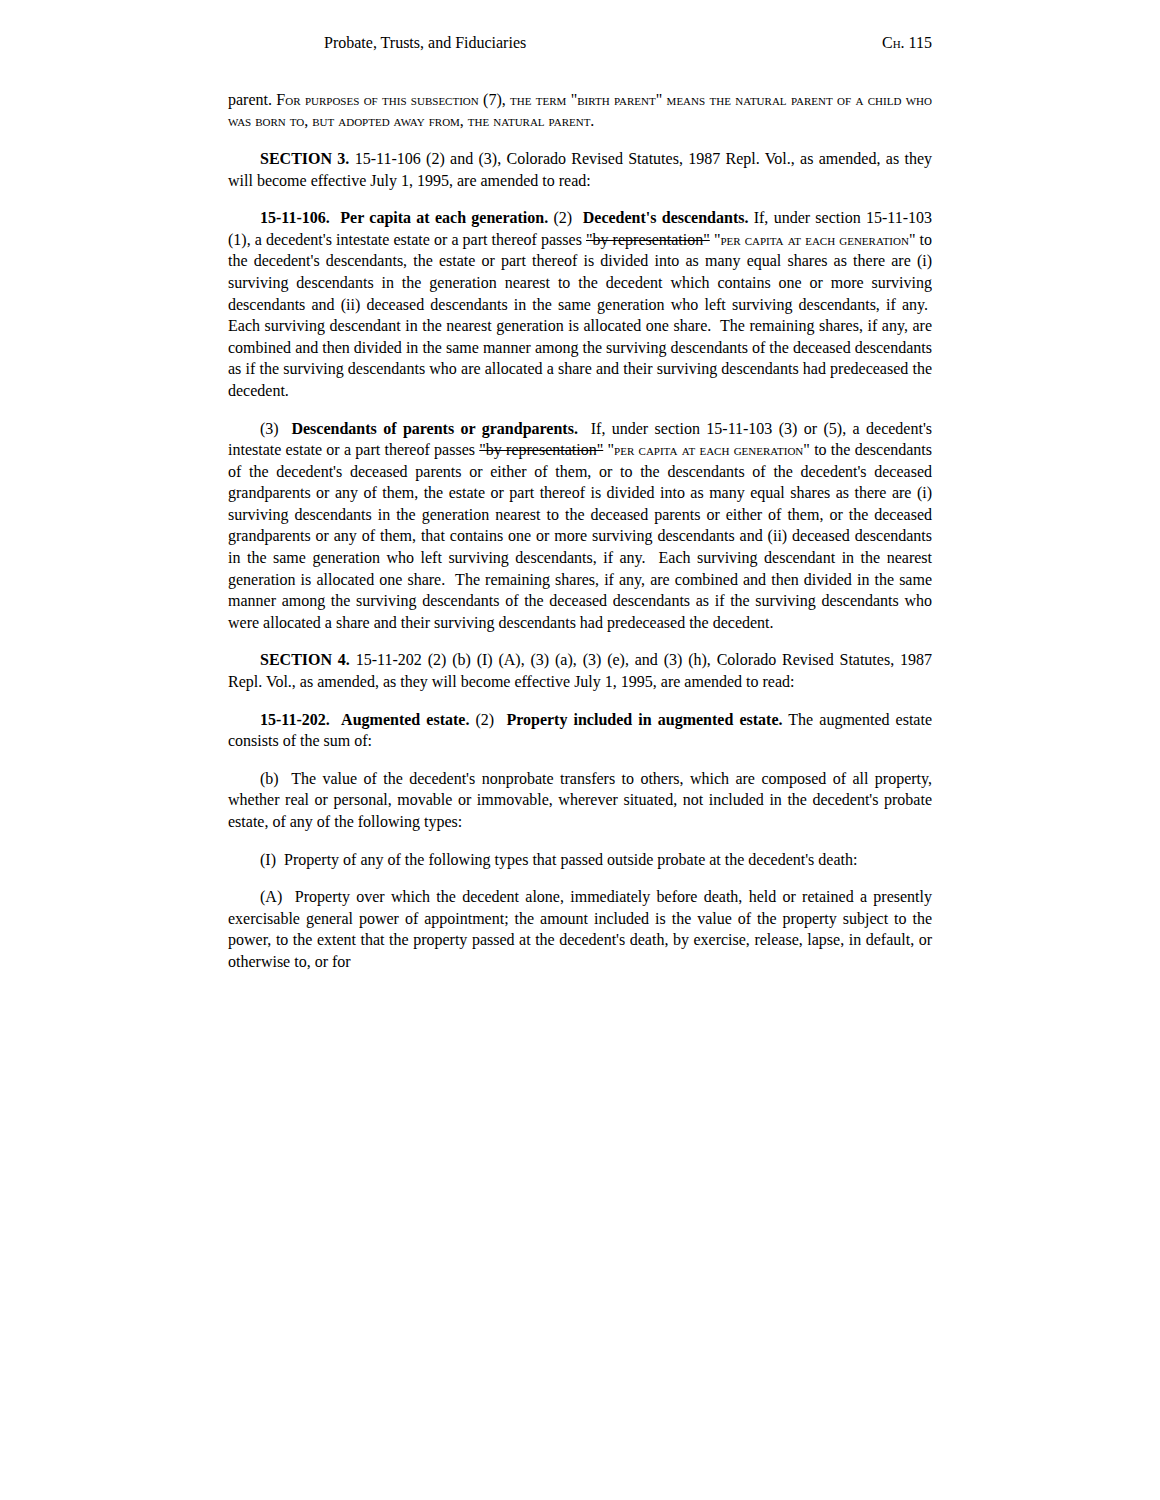Probate, Trusts, and Fiduciaries Ch. 115
parent. For purposes of this subsection (7), the term "birth parent" means the natural parent of a child who was born to, but adopted away from, the natural parent.
SECTION 3. 15-11-106 (2) and (3), Colorado Revised Statutes, 1987 Repl. Vol., as amended, as they will become effective July 1, 1995, are amended to read:
15-11-106. Per capita at each generation. (2) Decedent's descendants. If, under section 15-11-103 (1), a decedent's intestate estate or a part thereof passes "by representation" "per capita at each generation" to the decedent's descendants, the estate or part thereof is divided into as many equal shares as there are (i) surviving descendants in the generation nearest to the decedent which contains one or more surviving descendants and (ii) deceased descendants in the same generation who left surviving descendants, if any. Each surviving descendant in the nearest generation is allocated one share. The remaining shares, if any, are combined and then divided in the same manner among the surviving descendants of the deceased descendants as if the surviving descendants who are allocated a share and their surviving descendants had predeceased the decedent.
(3) Descendants of parents or grandparents. If, under section 15-11-103 (3) or (5), a decedent's intestate estate or a part thereof passes "by representation" "per capita at each generation" to the descendants of the decedent's deceased parents or either of them, or to the descendants of the decedent's deceased grandparents or any of them, the estate or part thereof is divided into as many equal shares as there are (i) surviving descendants in the generation nearest to the deceased parents or either of them, or the deceased grandparents or any of them, that contains one or more surviving descendants and (ii) deceased descendants in the same generation who left surviving descendants, if any. Each surviving descendant in the nearest generation is allocated one share. The remaining shares, if any, are combined and then divided in the same manner among the surviving descendants of the deceased descendants as if the surviving descendants who were allocated a share and their surviving descendants had predeceased the decedent.
SECTION 4. 15-11-202 (2) (b) (I) (A), (3) (a), (3) (e), and (3) (h), Colorado Revised Statutes, 1987 Repl. Vol., as amended, as they will become effective July 1, 1995, are amended to read:
15-11-202. Augmented estate. (2) Property included in augmented estate. The augmented estate consists of the sum of:
(b) The value of the decedent's nonprobate transfers to others, which are composed of all property, whether real or personal, movable or immovable, wherever situated, not included in the decedent's probate estate, of any of the following types:
(I) Property of any of the following types that passed outside probate at the decedent's death:
(A) Property over which the decedent alone, immediately before death, held or retained a presently exercisable general power of appointment; the amount included is the value of the property subject to the power, to the extent that the property passed at the decedent's death, by exercise, release, lapse, in default, or otherwise to, or for